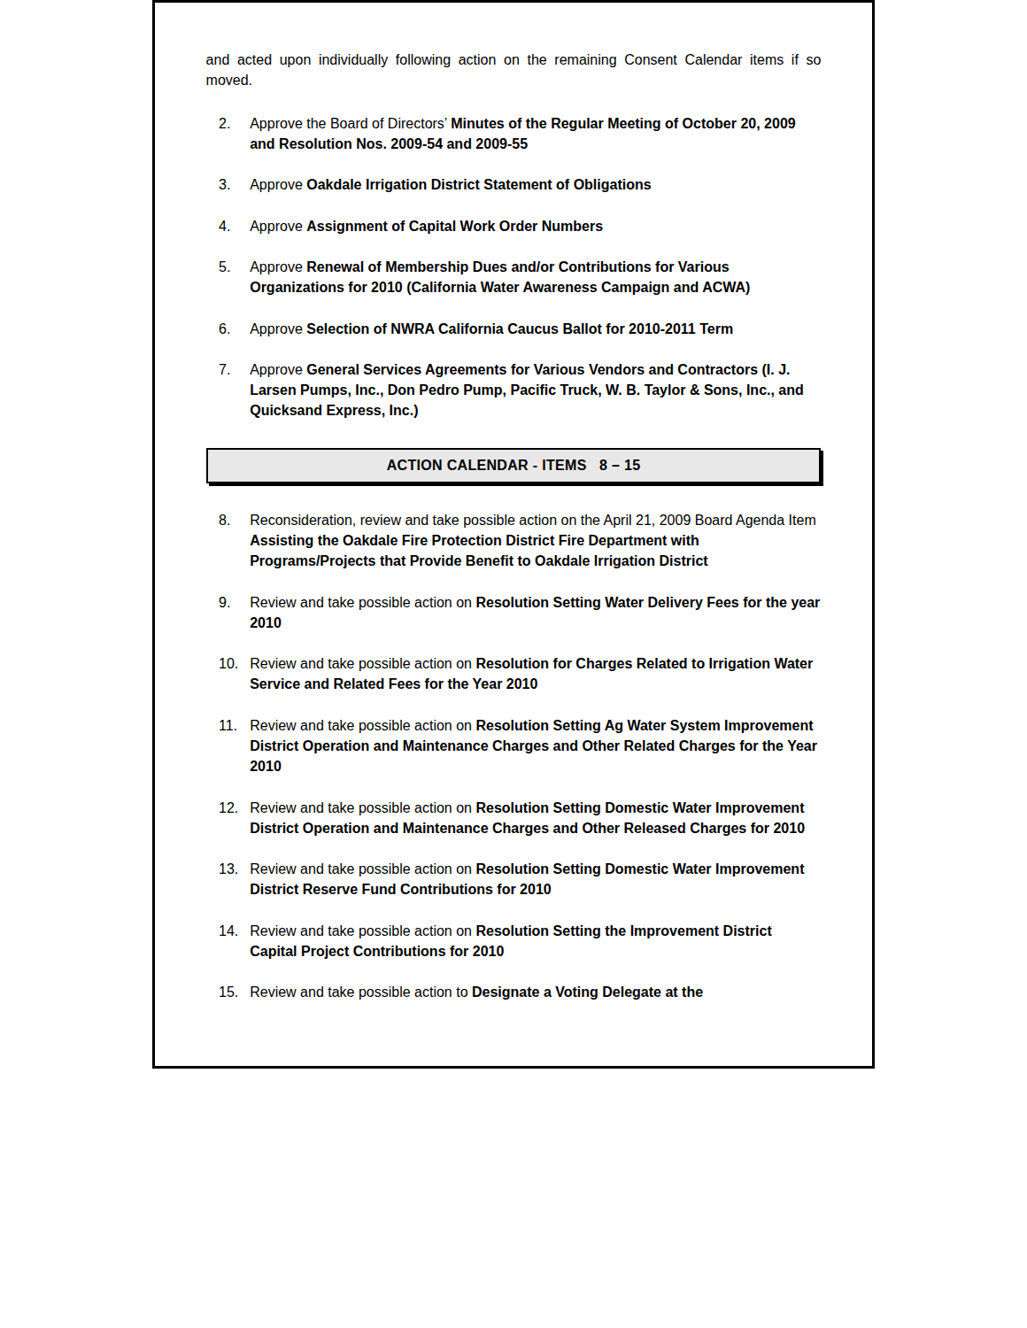and acted upon individually following action on the remaining Consent Calendar items if so moved.
2. Approve the Board of Directors’ Minutes of the Regular Meeting of October 20, 2009 and Resolution Nos. 2009-54 and 2009-55
3. Approve Oakdale Irrigation District Statement of Obligations
4. Approve Assignment of Capital Work Order Numbers
5. Approve Renewal of Membership Dues and/or Contributions for Various Organizations for 2010 (California Water Awareness Campaign and ACWA)
6. Approve Selection of NWRA California Caucus Ballot for 2010-2011 Term
7. Approve General Services Agreements for Various Vendors and Contractors (I. J. Larsen Pumps, Inc., Don Pedro Pump, Pacific Truck, W. B. Taylor & Sons, Inc., and Quicksand Express, Inc.)
ACTION CALENDAR - ITEMS 8 – 15
8. Reconsideration, review and take possible action on the April 21, 2009 Board Agenda Item Assisting the Oakdale Fire Protection District Fire Department with Programs/Projects that Provide Benefit to Oakdale Irrigation District
9. Review and take possible action on Resolution Setting Water Delivery Fees for the year 2010
10. Review and take possible action on Resolution for Charges Related to Irrigation Water Service and Related Fees for the Year 2010
11. Review and take possible action on Resolution Setting Ag Water System Improvement District Operation and Maintenance Charges and Other Related Charges for the Year 2010
12. Review and take possible action on Resolution Setting Domestic Water Improvement District Operation and Maintenance Charges and Other Released Charges for 2010
13. Review and take possible action on Resolution Setting Domestic Water Improvement District Reserve Fund Contributions for 2010
14. Review and take possible action on Resolution Setting the Improvement District Capital Project Contributions for 2010
15. Review and take possible action to Designate a Voting Delegate at the